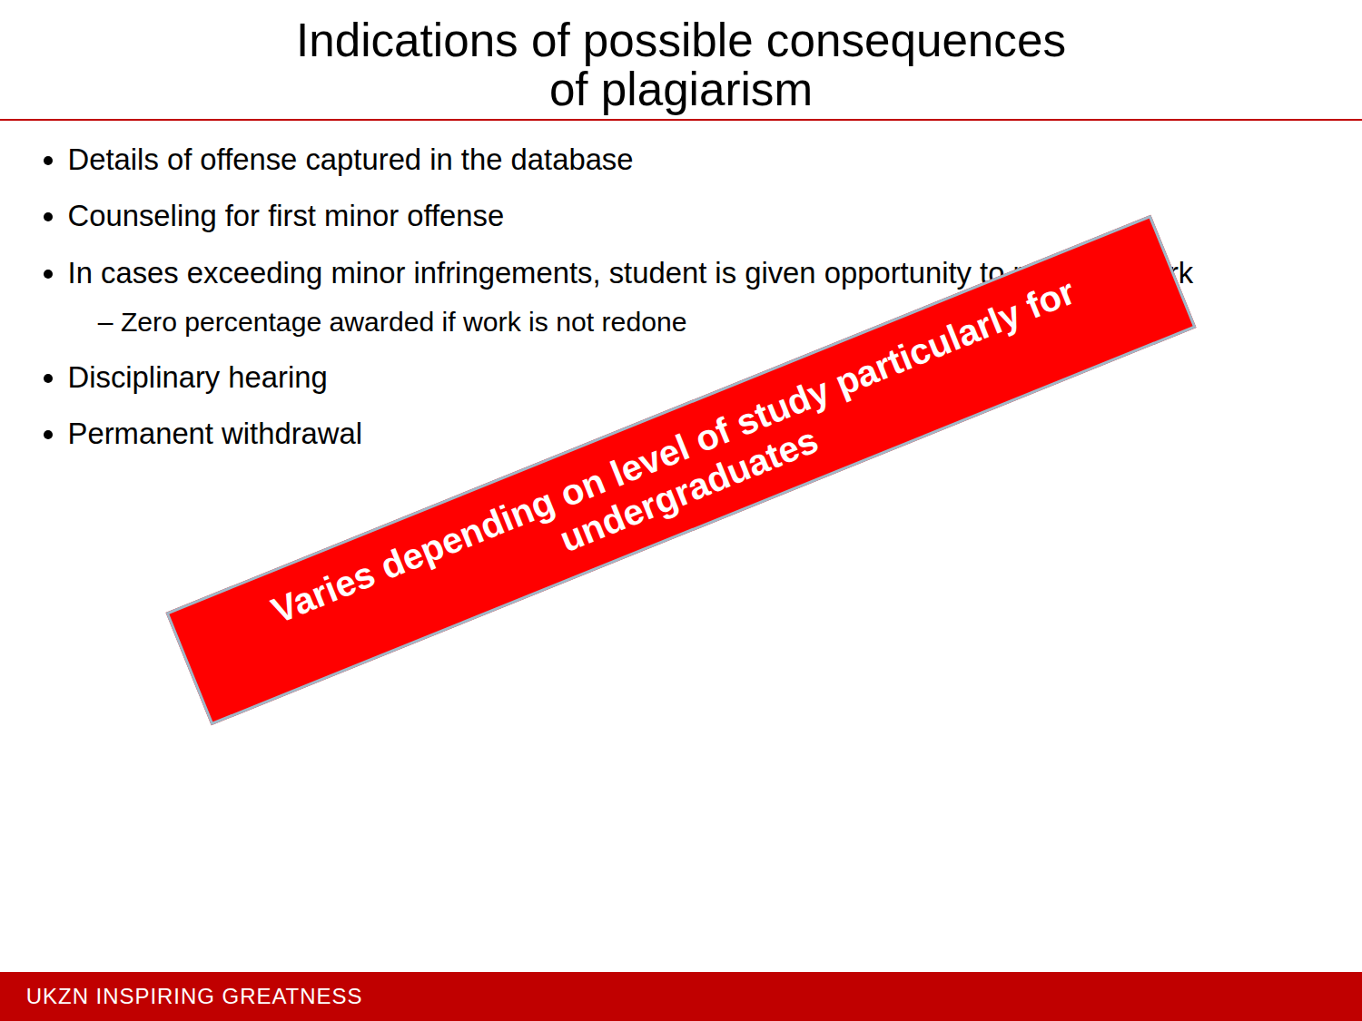Indications of possible consequences
of plagiarism
Details of offense captured in the database
Counseling for first minor offense
In cases exceeding minor infringements, student is given opportunity to redo the work
Zero percentage awarded if work is not redone
Disciplinary hearing
Permanent withdrawal
Varies depending on level of study particularly for undergraduates
UKZN INSPIRING GREATNESS